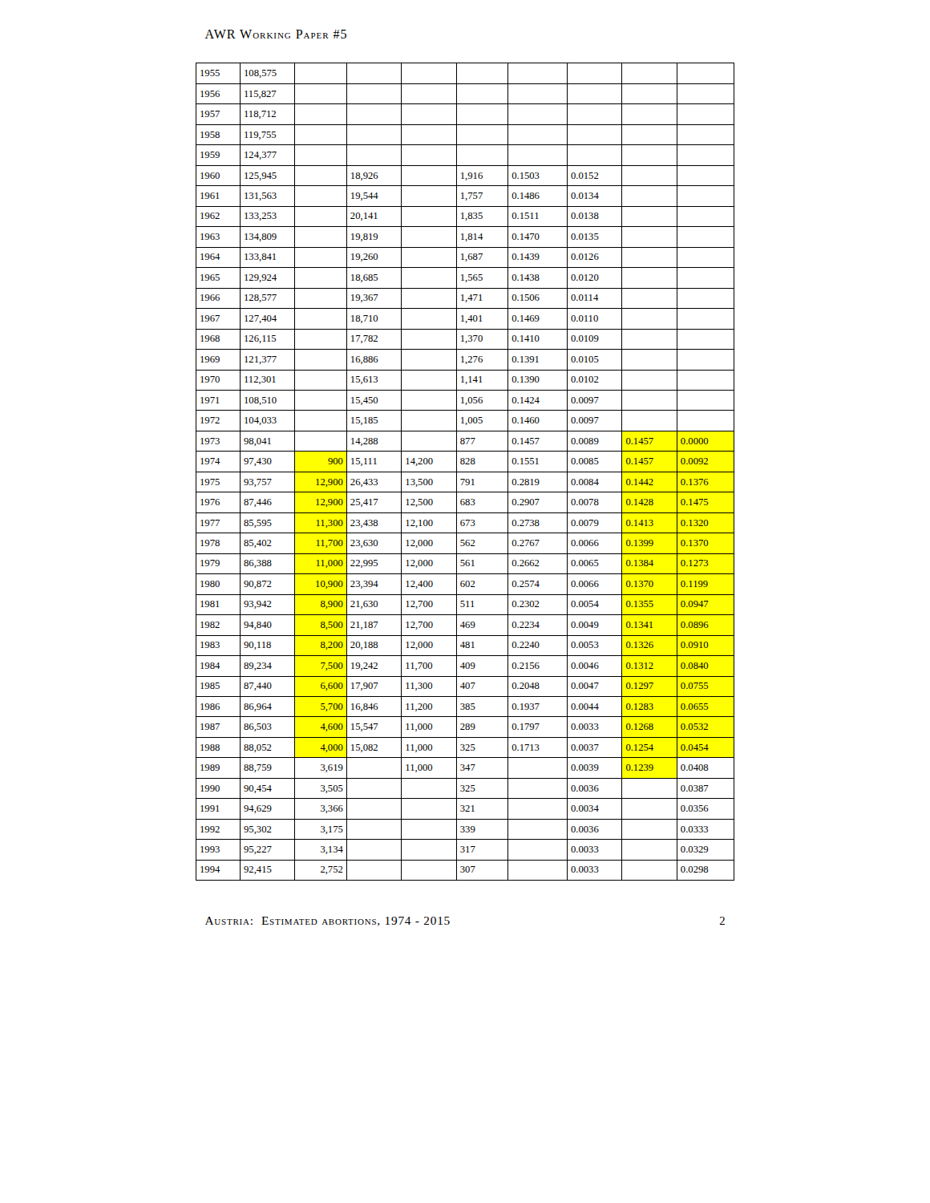AWR Working Paper #5
| 1955 | 108,575 | | | | | | | | |
| 1956 | 115,827 | | | | | | | | |
| 1957 | 118,712 | | | | | | | | |
| 1958 | 119,755 | | | | | | | | |
| 1959 | 124,377 | | | | | | | | |
| 1960 | 125,945 | | 18,926 | | 1,916 | 0.1503 | 0.0152 | | |
| 1961 | 131,563 | | 19,544 | | 1,757 | 0.1486 | 0.0134 | | |
| 1962 | 133,253 | | 20,141 | | 1,835 | 0.1511 | 0.0138 | | |
| 1963 | 134,809 | | 19,819 | | 1,814 | 0.1470 | 0.0135 | | |
| 1964 | 133,841 | | 19,260 | | 1,687 | 0.1439 | 0.0126 | | |
| 1965 | 129,924 | | 18,685 | | 1,565 | 0.1438 | 0.0120 | | |
| 1966 | 128,577 | | 19,367 | | 1,471 | 0.1506 | 0.0114 | | |
| 1967 | 127,404 | | 18,710 | | 1,401 | 0.1469 | 0.0110 | | |
| 1968 | 126,115 | | 17,782 | | 1,370 | 0.1410 | 0.0109 | | |
| 1969 | 121,377 | | 16,886 | | 1,276 | 0.1391 | 0.0105 | | |
| 1970 | 112,301 | | 15,613 | | 1,141 | 0.1390 | 0.0102 | | |
| 1971 | 108,510 | | 15,450 | | 1,056 | 0.1424 | 0.0097 | | |
| 1972 | 104,033 | | 15,185 | | 1,005 | 0.1460 | 0.0097 | | |
| 1973 | 98,041 | | 14,288 | | 877 | 0.1457 | 0.0089 | 0.1457 | 0.0000 |
| 1974 | 97,430 | 900 | 15,111 | 14,200 | 828 | 0.1551 | 0.0085 | 0.1457 | 0.0092 |
| 1975 | 93,757 | 12,900 | 26,433 | 13,500 | 791 | 0.2819 | 0.0084 | 0.1442 | 0.1376 |
| 1976 | 87,446 | 12,900 | 25,417 | 12,500 | 683 | 0.2907 | 0.0078 | 0.1428 | 0.1475 |
| 1977 | 85,595 | 11,300 | 23,438 | 12,100 | 673 | 0.2738 | 0.0079 | 0.1413 | 0.1320 |
| 1978 | 85,402 | 11,700 | 23,630 | 12,000 | 562 | 0.2767 | 0.0066 | 0.1399 | 0.1370 |
| 1979 | 86,388 | 11,000 | 22,995 | 12,000 | 561 | 0.2662 | 0.0065 | 0.1384 | 0.1273 |
| 1980 | 90,872 | 10,900 | 23,394 | 12,400 | 602 | 0.2574 | 0.0066 | 0.1370 | 0.1199 |
| 1981 | 93,942 | 8,900 | 21,630 | 12,700 | 511 | 0.2302 | 0.0054 | 0.1355 | 0.0947 |
| 1982 | 94,840 | 8,500 | 21,187 | 12,700 | 469 | 0.2234 | 0.0049 | 0.1341 | 0.0896 |
| 1983 | 90,118 | 8,200 | 20,188 | 12,000 | 481 | 0.2240 | 0.0053 | 0.1326 | 0.0910 |
| 1984 | 89,234 | 7,500 | 19,242 | 11,700 | 409 | 0.2156 | 0.0046 | 0.1312 | 0.0840 |
| 1985 | 87,440 | 6,600 | 17,907 | 11,300 | 407 | 0.2048 | 0.0047 | 0.1297 | 0.0755 |
| 1986 | 86,964 | 5,700 | 16,846 | 11,200 | 385 | 0.1937 | 0.0044 | 0.1283 | 0.0655 |
| 1987 | 86,503 | 4,600 | 15,547 | 11,000 | 289 | 0.1797 | 0.0033 | 0.1268 | 0.0532 |
| 1988 | 88,052 | 4,000 | 15,082 | 11,000 | 325 | 0.1713 | 0.0037 | 0.1254 | 0.0454 |
| 1989 | 88,759 | 3,619 | | 11,000 | 347 | | 0.0039 | 0.1239 | 0.0408 |
| 1990 | 90,454 | 3,505 | | | 325 | | 0.0036 | | 0.0387 |
| 1991 | 94,629 | 3,366 | | | 321 | | 0.0034 | | 0.0356 |
| 1992 | 95,302 | 3,175 | | | 339 | | 0.0036 | | 0.0333 |
| 1993 | 95,227 | 3,134 | | | 317 | | 0.0033 | | 0.0329 |
| 1994 | 92,415 | 2,752 | | | 307 | | 0.0033 | | 0.0298 |
Austria: Estimated abortions, 1974 - 2015
2